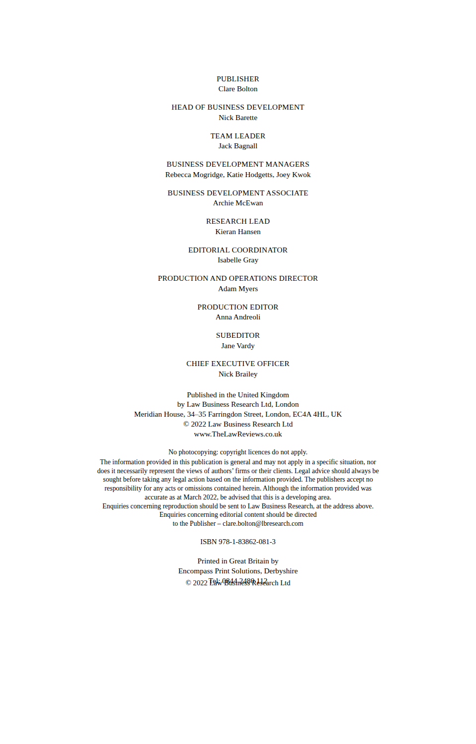PUBLISHER
Clare Bolton
HEAD OF BUSINESS DEVELOPMENT
Nick Barette
TEAM LEADER
Jack Bagnall
BUSINESS DEVELOPMENT MANAGERS
Rebecca Mogridge, Katie Hodgetts, Joey Kwok
BUSINESS DEVELOPMENT ASSOCIATE
Archie McEwan
RESEARCH LEAD
Kieran Hansen
EDITORIAL COORDINATOR
Isabelle Gray
PRODUCTION AND OPERATIONS DIRECTOR
Adam Myers
PRODUCTION EDITOR
Anna Andreoli
SUBEDITOR
Jane Vardy
CHIEF EXECUTIVE OFFICER
Nick Brailey
Published in the United Kingdom
by Law Business Research Ltd, London
Meridian House, 34–35 Farringdon Street, London, EC4A 4HL, UK
© 2022 Law Business Research Ltd
www.TheLawReviews.co.uk
No photocopying: copyright licences do not apply.
The information provided in this publication is general and may not apply in a specific situation, nor does it necessarily represent the views of authors’ firms or their clients. Legal advice should always be sought before taking any legal action based on the information provided. The publishers accept no responsibility for any acts or omissions contained herein. Although the information provided was accurate as at March 2022, be advised that this is a developing area.
Enquiries concerning reproduction should be sent to Law Business Research, at the address above. Enquiries concerning editorial content should be directed
to the Publisher – clare.bolton@lbresearch.com
ISBN 978-1-83862-081-3
Printed in Great Britain by
Encompass Print Solutions, Derbyshire
Tel: 0844 2480 112
© 2022 Law Business Research Ltd